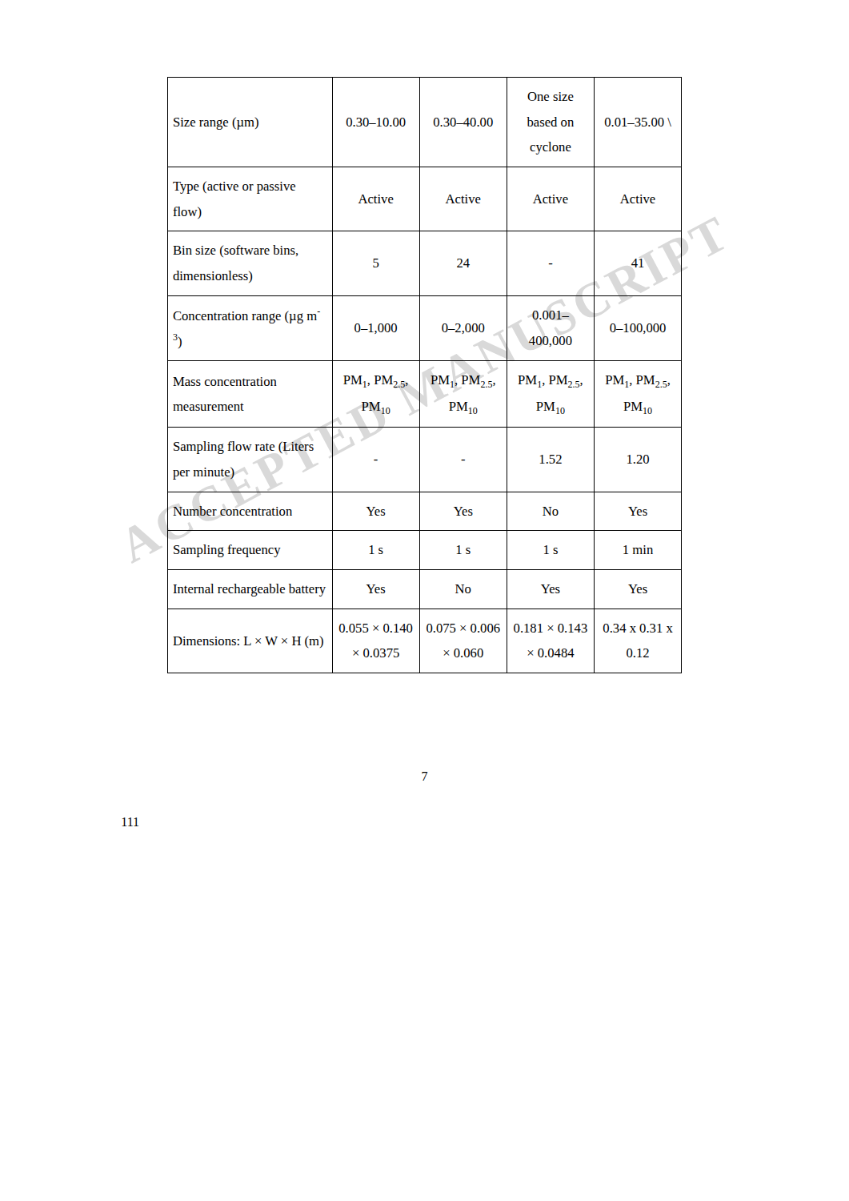ACCEPTED MANUSCRIPT
| Size range (µm) | 0.30–10.00 | 0.30–40.00 | One size based on cyclone | 0.01–35.00 \ |
| Type (active or passive flow) | Active | Active | Active | Active |
| Bin size (software bins, dimensionless) | 5 | 24 | - | 41 |
| Concentration range (µg m -3 ) | 0–1,000 | 0–2,000 | 0.001–400,000 | 0–100,000 |
| Mass concentration measurement | PM 1 , PM 2.5 , PM 10 | PM 1 , PM 2.5 , PM 10 | PM 1 , PM 2.5 , PM 10 | PM 1 , PM 2.5 , PM 10 |
| Sampling flow rate (Liters per minute) | - | - | 1.52 | 1.20 |
| Number concentration | Yes | Yes | No | Yes |
| Sampling frequency | 1 s | 1 s | 1 s | 1 min |
| Internal rechargeable battery | Yes | No | Yes | Yes |
| Dimensions: L × W × H (m) | 0.055 × 0.140 × 0.0375 | 0.075 × 0.006 × 0.060 | 0.181 × 0.143 × 0.0484 | 0.34 x 0.31 x 0.12 |
111
112
113
7